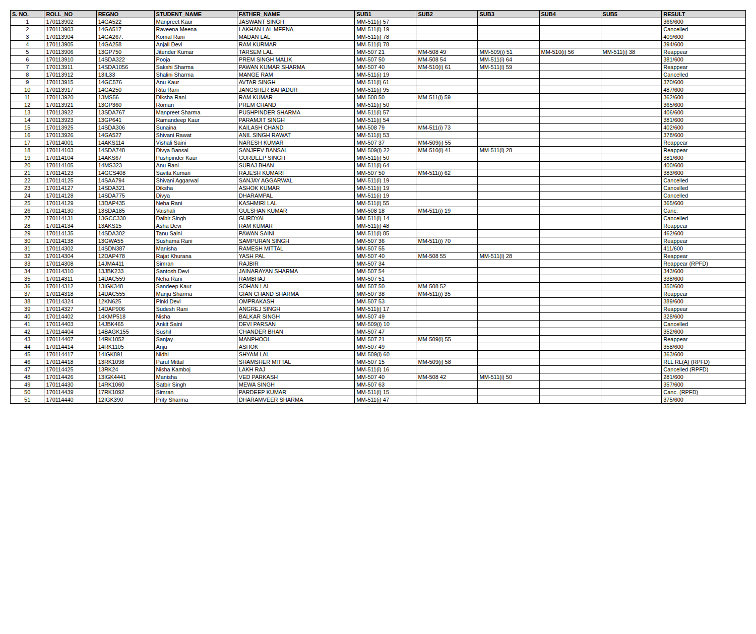| S. NO. | ROLL_NO | REGNO | STUDENT_NAME | FATHER_NAME | SUB1 | SUB2 | SUB3 | SUB4 | SUB5 | RESULT |
| --- | --- | --- | --- | --- | --- | --- | --- | --- | --- | --- |
| 1 | 170113902 | 14GA522 | Manpreet Kaur | JASWANT SINGH | MM-511(i) 57 | | | | | 366/600 |
| 2 | 170113903 | 14GA517 | Raveena Meena | LAKHAN LAL MEENA | MM-511(i) 19 | | | | | Cancelled |
| 3 | 170113904 | 14GA267. | Komal Rani | MADAN LAL | MM-511(i) 78 | | | | | 409/600 |
| 4 | 170113905 | 14GA258 | Anjali Devi | RAM KURMAR | MM-511(i) 78 | | | | | 394/600 |
| 5 | 170113906 | 13GP750 | Jitender Kumar | TARSEM LAL | MM-507 21 | MM-508 49 | MM-509(i) 51 | MM-510(i) 56 | MM-511(i) 38 | Reappear |
| 6 | 170113910 | 14SDA322 | Pooja | PREM SINGH MALIK | MM-507 50 | MM-508 54 | MM-511(i) 64 | | | 381/600 |
| 7 | 170113911 | 14SDA1056 | Sakshi Sharma | PAWAN KUMAR SHARMA | MM-507 40 | MM-510(i) 61 | MM-511(i) 59 | | | Reappear |
| 8 | 170113912 | 13IL33 | Shalini Sharma | MANGE RAM | MM-511(i) 19 | | | | | Cancelled |
| 9 | 170113915 | 14GC576 | Anu Kaur | AVTAR SINGH | MM-511(i) 61 | | | | | 370/600 |
| 10 | 170113917 | 14GA250 | Ritu Rani | JANGSHER BAHADUR | MM-511(i) 95 | | | | | 487/600 |
| 11 | 170113920 | 13MS56 | Diksha Rani | RAM KUMAR | MM-508 50 | MM-511(i) 59 | | | | 362/600 |
| 12 | 170113921 | 13GP360 | Roman | PREM CHAND | MM-511(i) 50 | | | | | 365/600 |
| 13 | 170113922 | 13SDA767 | Manpreet Sharma | PUSHPINDER SHARMA | MM-511(i) 57 | | | | | 406/600 |
| 14 | 170113923 | 13GP641 | Ramandeep Kaur | PARAMJIT SINGH | MM-511(i) 54 | | | | | 381/600 |
| 15 | 170113925 | 14SDA306 | Sunaina | KAILASH CHAND | MM-508 79 | MM-511(i) 73 | | | | 402/600 |
| 16 | 170113926 | 14GA527 | Shivani Rawat | ANIL SINGH RAWAT | MM-511(i) 53 | | | | | 378/600 |
| 17 | 170114001 | 14AKS114 | Vishali Saini | NARESH KUMAR | MM-507 37 | MM-509(i) 55 | | | | Reappear |
| 18 | 170114103 | 14SDA748 | Divya Bansal | SANJEEV BANSAL | MM-509(i) 22 | MM-510(i) 41 | MM-511(i) 28 | | | Reappear |
| 19 | 170114104 | 14AKS67 | Pushpinder Kaur | GURDEEP SINGH | MM-511(i) 50 | | | | | 381/600 |
| 20 | 170114105 | 14MS323 | Anu Rani | SURAJ BHAN | MM-511(i) 64 | | | | | 400/600 |
| 21 | 170114123 | 14GCS408 | Savita Kumari | RAJESH KUMARI | MM-507 50 | MM-511(i) 62 | | | | 383/600 |
| 22 | 170114125 | 14SAA794 | Shivani Aggarwal | SANJAY AGGARWAL | MM-511(i) 19 | | | | | Cancelled |
| 23 | 170114127 | 14SDA321 | Diksha | ASHOK KUMAR | MM-511(i) 19 | | | | | Cancelled |
| 24 | 170114128 | 14SDA775 | Divya | DHARAMPAL | MM-511(i) 19 | | | | | Cancelled |
| 25 | 170114129 | 13DAP435 | Neha Rani | KASHMIRI LAL | MM-511(i) 55 | | | | | 365/600 |
| 26 | 170114130 | 13SDA185 | Vaishali | GULSHAN KUMAR | MM-508 18 | MM-511(i) 19 | | | | Canc. |
| 27 | 170114131 | 13GCC330 | Dalbir Singh | GURDYAL | MM-511(i) 14 | | | | | Cancelled |
| 28 | 170114134 | 13AKS15 | Asha Devi | RAM KUMAR | MM-511(i) 48 | | | | | Reappear |
| 29 | 170114135 | 14SDA302 | Tanu Saini | PAWAN SAINI | MM-511(i) 85 | | | | | 462/600 |
| 30 | 170114138 | 13GWA55 | Sushama Rani | SAMPURAN SINGH | MM-507 36 | MM-511(i) 70 | | | | Reappear |
| 31 | 170114302 | 14SDN387 | Manisha | RAMESH MITTAL | MM-507 55 | | | | | 411/600 |
| 32 | 170114304 | 12DAP478 | Rajat Khurana | YASH PAL | MM-507 40 | MM-508 55 | MM-511(i) 28 | | | Reappear |
| 33 | 170114308 | 14JMA411 | Simran | RAJBIR | MM-507 34 | | | | | Reappear (RPFD) |
| 34 | 170114310 | 13JBK233 | Santosh Devi | JAINARAYAN SHARMA | MM-507 54 | | | | | 343/600 |
| 35 | 170114311 | 14DAC559 | Neha Rani | RAMBHAJ | MM-507 51 | | | | | 338/600 |
| 36 | 170114312 | 13IGK348 | Sandeep Kaur | SOHAN LAL | MM-507 50 | MM-508 52 | | | | 350/600 |
| 37 | 170114318 | 14DAC555 | Manju Sharma | GIAN CHAND SHARMA | MM-507 38 | MM-511(i) 35 | | | | Reappear |
| 38 | 170114324 | 12KN625 | Pinki Devi | OMPRAKASH | MM-507 53 | | | | | 389/600 |
| 39 | 170114327 | 14DAP906 | Sudesh Rani | ANGREJ SINGH | MM-511(i) 17 | | | | | Reappear |
| 40 | 170114402 | 14KMP518 | Nisha | BALKAR SINGH | MM-507 49 | | | | | 328/600 |
| 41 | 170114403 | 14JBK465 | Ankit Saini | DEVI PARSAN | MM-509(i) 10 | | | | | Cancelled |
| 42 | 170114404 | 14BAGK155 | Sushil | CHANDER BHAN | MM-507 47 | | | | | 352/600 |
| 43 | 170114407 | 14RK1052 | Sanjay | MANPHOOL | MM-507 21 | MM-509(i) 55 | | | | Reappear |
| 44 | 170114414 | 14RK1105 | Anju | ASHOK | MM-507 49 | | | | | 358/600 |
| 45 | 170114417 | 14IGK891 | Nidhi | SHYAM LAL | MM-509(i) 60 | | | | | 363/600 |
| 46 | 170114418 | 13RK1098 | Parul Mittal | SHAMSHER MITTAL | MM-507 15 | MM-509(i) 58 | | | | RLL RL(A) (RPFD) |
| 47 | 170114425 | 13RK24 | Nisha Kamboj | LAKH RAJ | MM-511(i) 16 | | | | | Cancelled (RPFD) |
| 48 | 170114426 | 13IGK4441 | Manisha | VED PARKASH | MM-507 40 | MM-508 42 | MM-511(i) 50 | | | 281/600 |
| 49 | 170114430 | 14RK1060 | Satbir Singh | MEWA SINGH | MM-507 63 | | | | | 357/600 |
| 50 | 170114439 | 17RK1092 | Simran | PARDEEP KUMAR | MM-511(i) 15 | | | | | Canc. (RPFD) |
| 51 | 170114440 | 12IGK390 | Prity Sharma | DHARAMVEER SHARMA | MM-511(i) 47 | | | | | 375/600 |